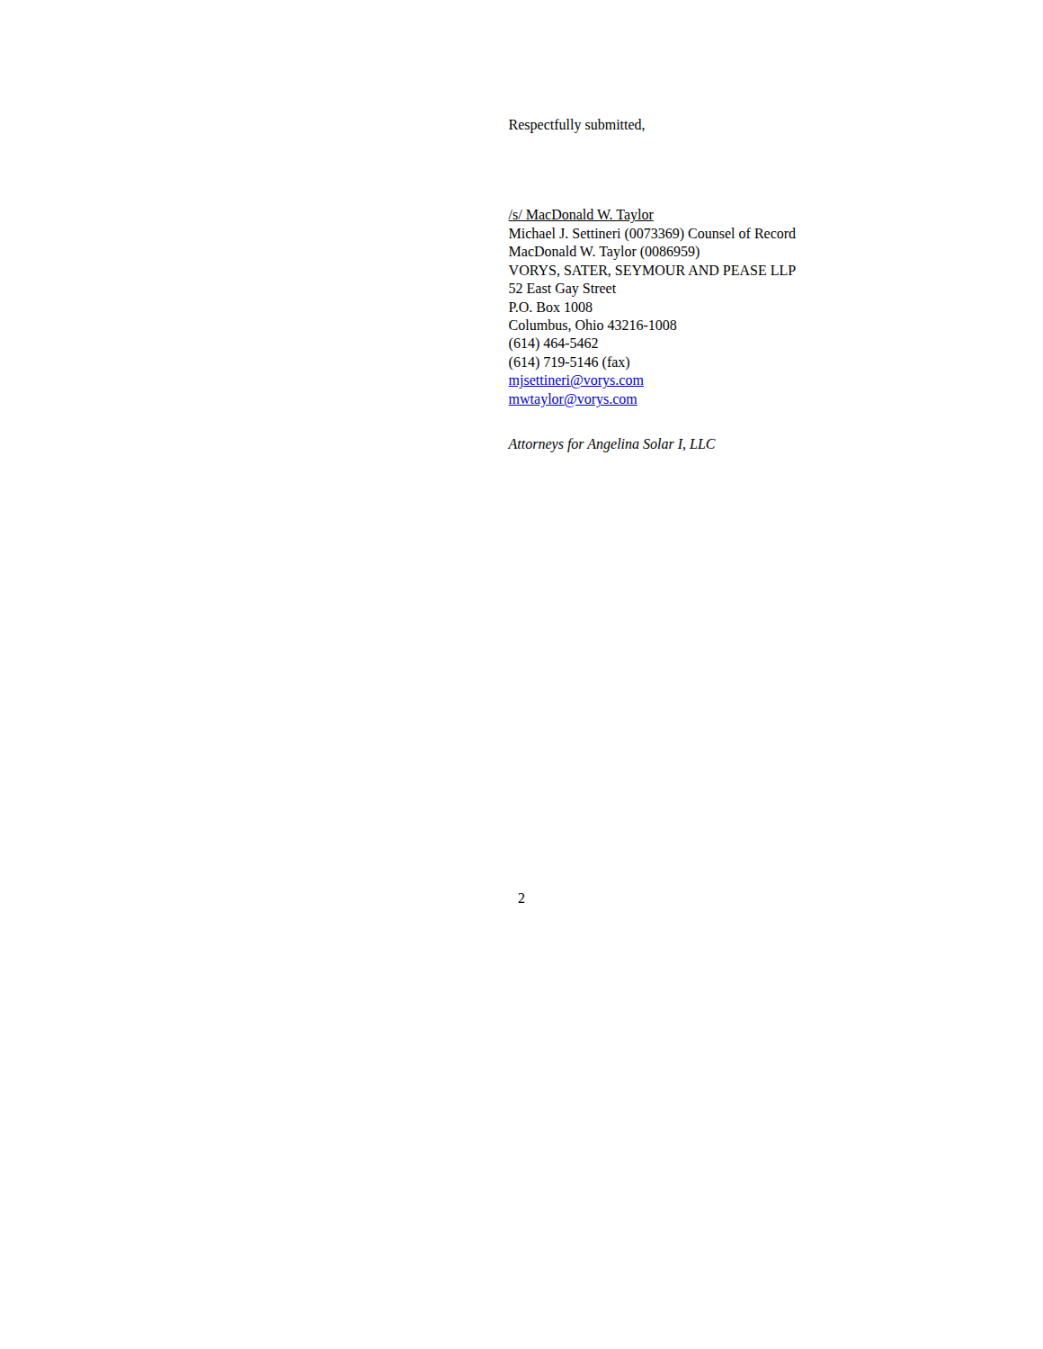Respectfully submitted,
/s/ MacDonald W. Taylor
Michael J. Settineri (0073369) Counsel of Record
MacDonald W. Taylor (0086959)
VORYS, SATER, SEYMOUR AND PEASE LLP
52 East Gay Street
P.O. Box 1008
Columbus, Ohio 43216-1008
(614) 464-5462
(614) 719-5146 (fax)
mjsettineri@vorys.com
mwtaylor@vorys.com
Attorneys for Angelina Solar I, LLC
2